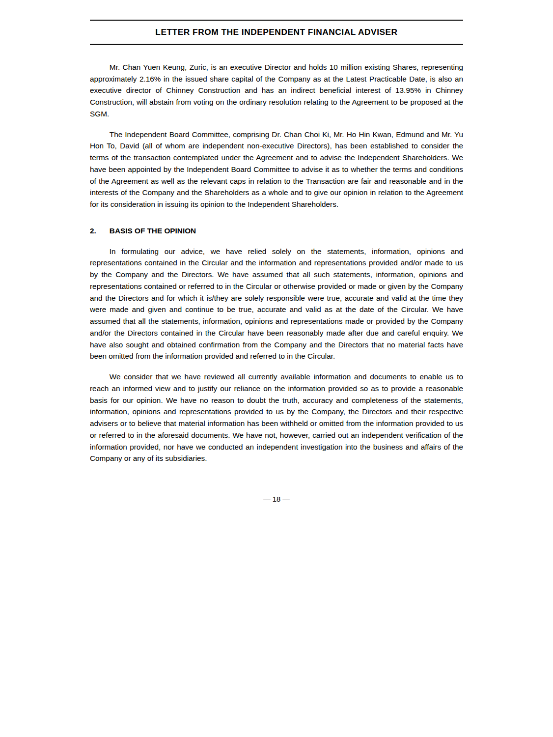LETTER FROM THE INDEPENDENT FINANCIAL ADVISER
Mr. Chan Yuen Keung, Zuric, is an executive Director and holds 10 million existing Shares, representing approximately 2.16% in the issued share capital of the Company as at the Latest Practicable Date, is also an executive director of Chinney Construction and has an indirect beneficial interest of 13.95% in Chinney Construction, will abstain from voting on the ordinary resolution relating to the Agreement to be proposed at the SGM.
The Independent Board Committee, comprising Dr. Chan Choi Ki, Mr. Ho Hin Kwan, Edmund and Mr. Yu Hon To, David (all of whom are independent non-executive Directors), has been established to consider the terms of the transaction contemplated under the Agreement and to advise the Independent Shareholders. We have been appointed by the Independent Board Committee to advise it as to whether the terms and conditions of the Agreement as well as the relevant caps in relation to the Transaction are fair and reasonable and in the interests of the Company and the Shareholders as a whole and to give our opinion in relation to the Agreement for its consideration in issuing its opinion to the Independent Shareholders.
2. BASIS OF THE OPINION
In formulating our advice, we have relied solely on the statements, information, opinions and representations contained in the Circular and the information and representations provided and/or made to us by the Company and the Directors. We have assumed that all such statements, information, opinions and representations contained or referred to in the Circular or otherwise provided or made or given by the Company and the Directors and for which it is/they are solely responsible were true, accurate and valid at the time they were made and given and continue to be true, accurate and valid as at the date of the Circular. We have assumed that all the statements, information, opinions and representations made or provided by the Company and/or the Directors contained in the Circular have been reasonably made after due and careful enquiry. We have also sought and obtained confirmation from the Company and the Directors that no material facts have been omitted from the information provided and referred to in the Circular.
We consider that we have reviewed all currently available information and documents to enable us to reach an informed view and to justify our reliance on the information provided so as to provide a reasonable basis for our opinion. We have no reason to doubt the truth, accuracy and completeness of the statements, information, opinions and representations provided to us by the Company, the Directors and their respective advisers or to believe that material information has been withheld or omitted from the information provided to us or referred to in the aforesaid documents. We have not, however, carried out an independent verification of the information provided, nor have we conducted an independent investigation into the business and affairs of the Company or any of its subsidiaries.
— 18 —